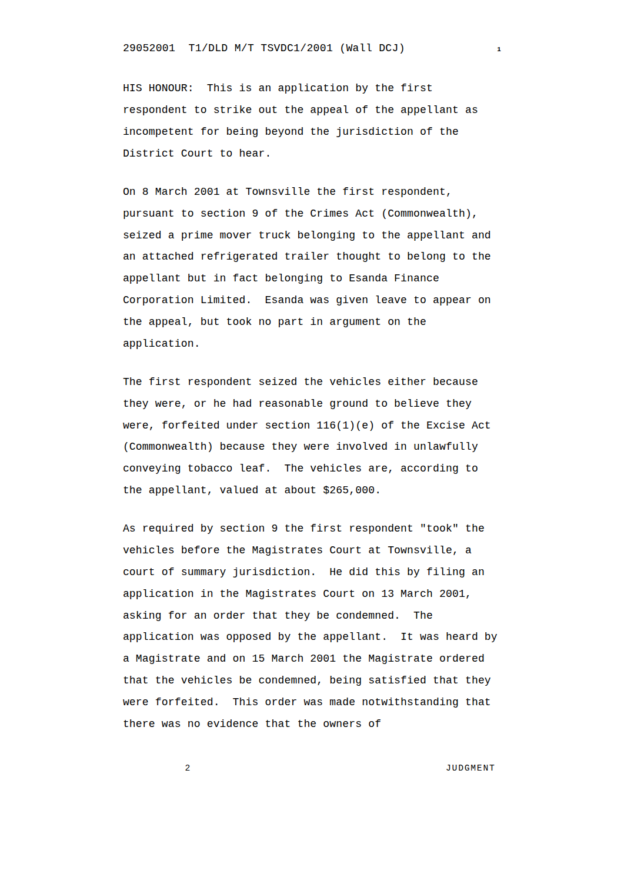29052001 T1/DLD M/T TSVDC1/2001 (Wall DCJ) 1
HIS HONOUR: This is an application by the first respondent to strike out the appeal of the appellant as incompetent for being beyond the jurisdiction of the District Court to hear.
On 8 March 2001 at Townsville the first respondent, pursuant to section 9 of the Crimes Act (Commonwealth), seized a prime mover truck belonging to the appellant and an attached refrigerated trailer thought to belong to the appellant but in fact belonging to Esanda Finance Corporation Limited. Esanda was given leave to appear on the appeal, but took no part in argument on the application.
The first respondent seized the vehicles either because they were, or he had reasonable ground to believe they were, forfeited under section 116(1)(e) of the Excise Act (Commonwealth) because they were involved in unlawfully conveying tobacco leaf. The vehicles are, according to the appellant, valued at about $265,000.
As required by section 9 the first respondent "took" the vehicles before the Magistrates Court at Townsville, a court of summary jurisdiction. He did this by filing an application in the Magistrates Court on 13 March 2001, asking for an order that they be condemned. The application was opposed by the appellant. It was heard by a Magistrate and on 15 March 2001 the Magistrate ordered that the vehicles be condemned, being satisfied that they were forfeited. This order was made notwithstanding that there was no evidence that the owners of
2 JUDGMENT